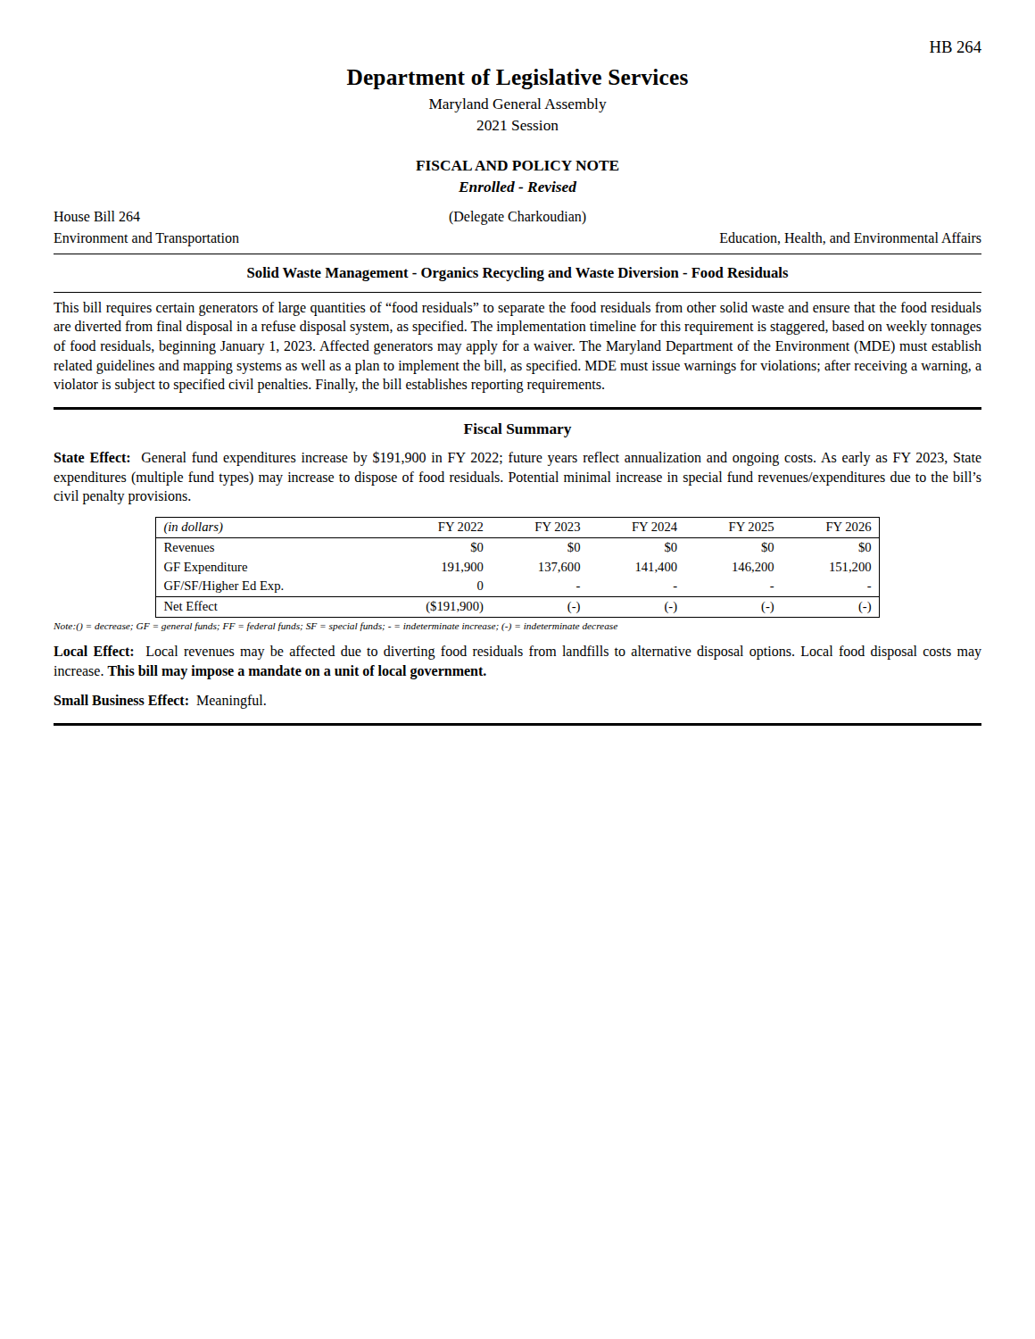HB 264
Department of Legislative Services
Maryland General Assembly
2021 Session
FISCAL AND POLICY NOTE
Enrolled - Revised
| House Bill 264 | (Delegate Charkoudian) | |
| Environment and Transportation | | Education, Health, and Environmental Affairs |
Solid Waste Management - Organics Recycling and Waste Diversion - Food Residuals
This bill requires certain generators of large quantities of “food residuals” to separate the food residuals from other solid waste and ensure that the food residuals are diverted from final disposal in a refuse disposal system, as specified. The implementation timeline for this requirement is staggered, based on weekly tonnages of food residuals, beginning January 1, 2023. Affected generators may apply for a waiver. The Maryland Department of the Environment (MDE) must establish related guidelines and mapping systems as well as a plan to implement the bill, as specified. MDE must issue warnings for violations; after receiving a warning, a violator is subject to specified civil penalties. Finally, the bill establishes reporting requirements.
Fiscal Summary
State Effect: General fund expenditures increase by $191,900 in FY 2022; future years reflect annualization and ongoing costs. As early as FY 2023, State expenditures (multiple fund types) may increase to dispose of food residuals. Potential minimal increase in special fund revenues/expenditures due to the bill’s civil penalty provisions.
| (in dollars) | FY 2022 | FY 2023 | FY 2024 | FY 2025 | FY 2026 |
| Revenues | $0 | $0 | $0 | $0 | $0 |
| GF Expenditure | 191,900 | 137,600 | 141,400 | 146,200 | 151,200 |
| GF/SF/Higher Ed Exp. | 0 | - | - | - | - |
| Net Effect | ($191,900) | (-) | (-) | (-) | (-) |
Note:() = decrease; GF = general funds; FF = federal funds; SF = special funds; - = indeterminate increase; (-) = indeterminate decrease
Local Effect: Local revenues may be affected due to diverting food residuals from landfills to alternative disposal options. Local food disposal costs may increase. This bill may impose a mandate on a unit of local government.
Small Business Effect: Meaningful.